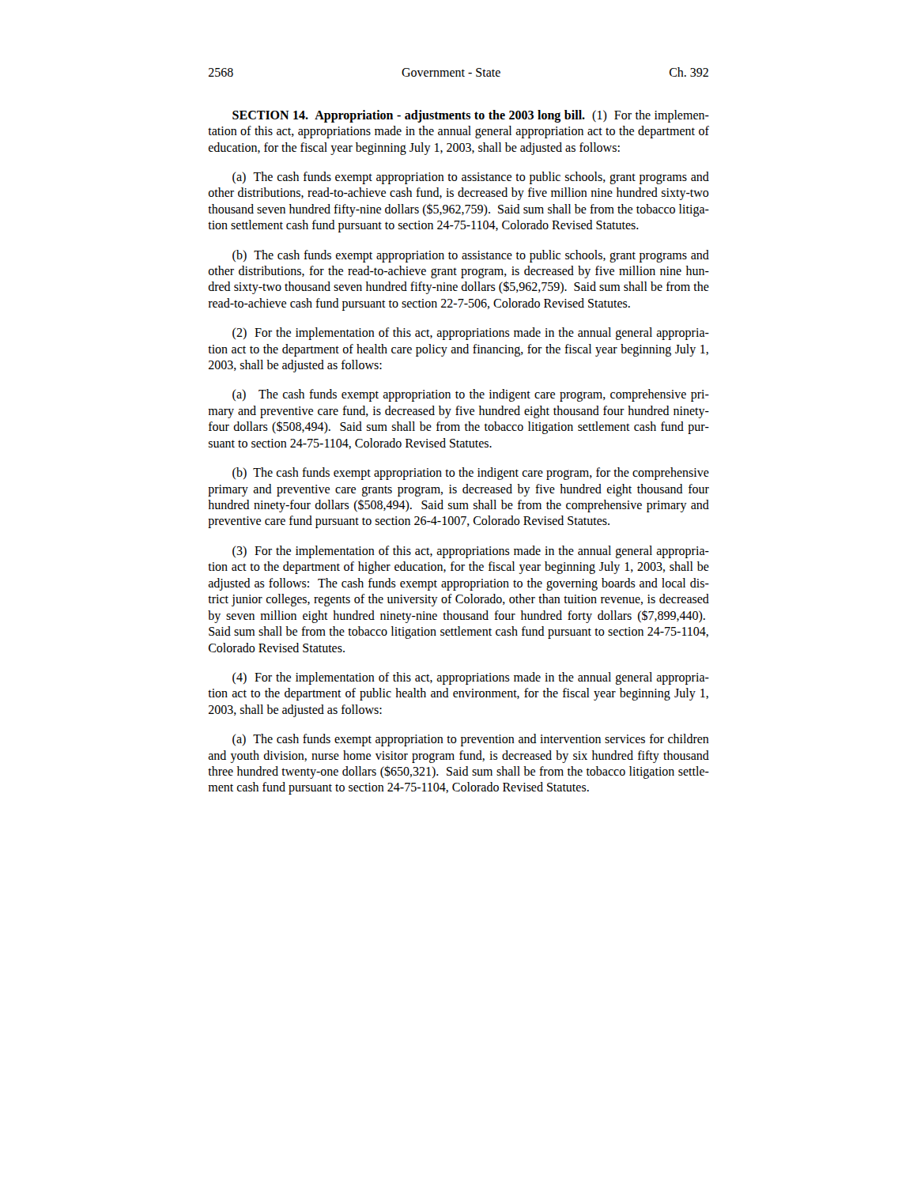2568 Government - State Ch. 392
SECTION 14. Appropriation - adjustments to the 2003 long bill. (1) For the implementation of this act, appropriations made in the annual general appropriation act to the department of education, for the fiscal year beginning July 1, 2003, shall be adjusted as follows:
(a) The cash funds exempt appropriation to assistance to public schools, grant programs and other distributions, read-to-achieve cash fund, is decreased by five million nine hundred sixty-two thousand seven hundred fifty-nine dollars ($5,962,759). Said sum shall be from the tobacco litigation settlement cash fund pursuant to section 24-75-1104, Colorado Revised Statutes.
(b) The cash funds exempt appropriation to assistance to public schools, grant programs and other distributions, for the read-to-achieve grant program, is decreased by five million nine hundred sixty-two thousand seven hundred fifty-nine dollars ($5,962,759). Said sum shall be from the read-to-achieve cash fund pursuant to section 22-7-506, Colorado Revised Statutes.
(2) For the implementation of this act, appropriations made in the annual general appropriation act to the department of health care policy and financing, for the fiscal year beginning July 1, 2003, shall be adjusted as follows:
(a) The cash funds exempt appropriation to the indigent care program, comprehensive primary and preventive care fund, is decreased by five hundred eight thousand four hundred ninety-four dollars ($508,494). Said sum shall be from the tobacco litigation settlement cash fund pursuant to section 24-75-1104, Colorado Revised Statutes.
(b) The cash funds exempt appropriation to the indigent care program, for the comprehensive primary and preventive care grants program, is decreased by five hundred eight thousand four hundred ninety-four dollars ($508,494). Said sum shall be from the comprehensive primary and preventive care fund pursuant to section 26-4-1007, Colorado Revised Statutes.
(3) For the implementation of this act, appropriations made in the annual general appropriation act to the department of higher education, for the fiscal year beginning July 1, 2003, shall be adjusted as follows: The cash funds exempt appropriation to the governing boards and local district junior colleges, regents of the university of Colorado, other than tuition revenue, is decreased by seven million eight hundred ninety-nine thousand four hundred forty dollars ($7,899,440). Said sum shall be from the tobacco litigation settlement cash fund pursuant to section 24-75-1104, Colorado Revised Statutes.
(4) For the implementation of this act, appropriations made in the annual general appropriation act to the department of public health and environment, for the fiscal year beginning July 1, 2003, shall be adjusted as follows:
(a) The cash funds exempt appropriation to prevention and intervention services for children and youth division, nurse home visitor program fund, is decreased by six hundred fifty thousand three hundred twenty-one dollars ($650,321). Said sum shall be from the tobacco litigation settlement cash fund pursuant to section 24-75-1104, Colorado Revised Statutes.